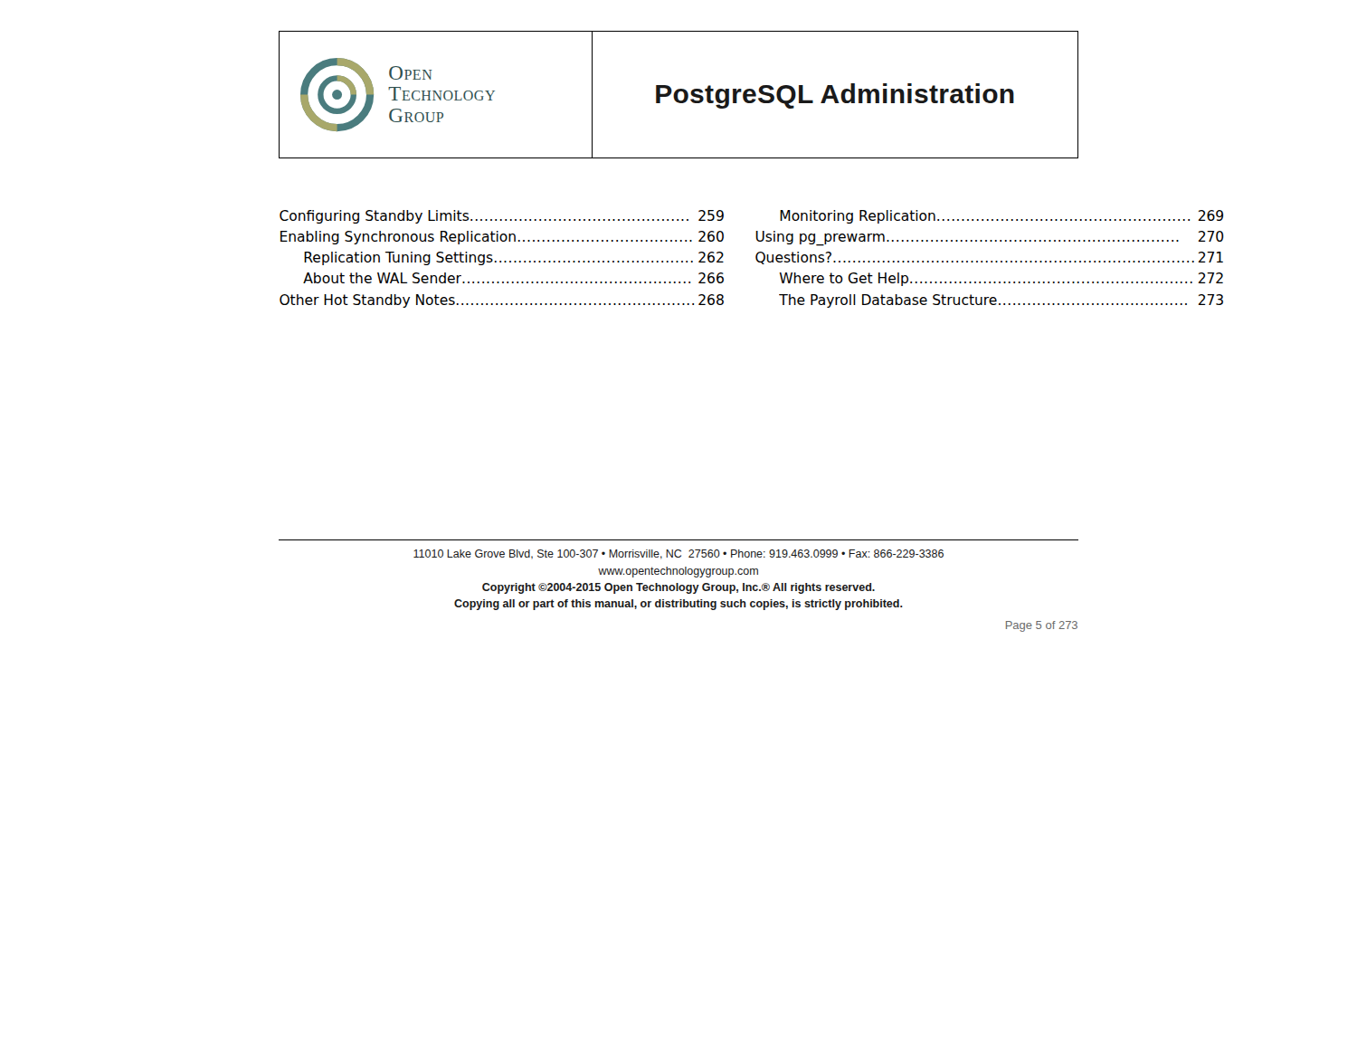Open Technology Group
PostgreSQL Administration
Configuring Standby Limits............................................. 259
Enabling Synchronous Replication.................................... 260
Replication Tuning Settings......................................... 262
About the WAL Sender............................................... 266
Other Hot Standby Notes................................................. 268
Monitoring Replication.................................................... 269
Using pg_prewarm............................................................ 270
Questions?.......................................................................... 271
Where to Get Help.......................................................... 272
The Payroll Database Structure....................................... 273
11010 Lake Grove Blvd, Ste 100-307 • Morrisville, NC 27560 • Phone: 919.463.0999 • Fax: 866-229-3386
www.opentechnologygroup.com
Copyright ©2004-2015 Open Technology Group, Inc.® All rights reserved.
Copying all or part of this manual, or distributing such copies, is strictly prohibited.
Page 5 of 273